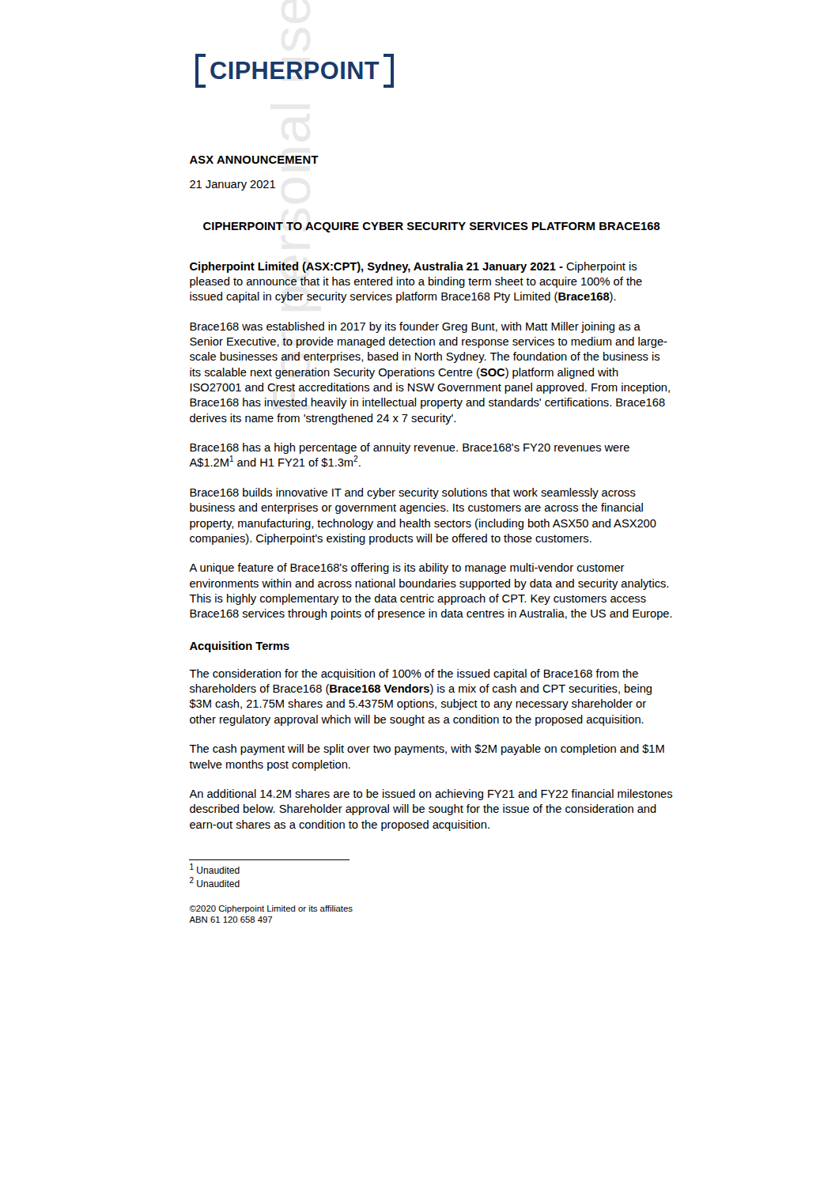For personal use only
CIPHERPOINT
ASX ANNOUNCEMENT
21 January 2021
CIPHERPOINT TO ACQUIRE CYBER SECURITY SERVICES PLATFORM BRACE168
Cipherpoint Limited (ASX:CPT), Sydney, Australia 21 January 2021 - Cipherpoint is pleased to announce that it has entered into a binding term sheet to acquire 100% of the issued capital in cyber security services platform Brace168 Pty Limited (Brace168).
Brace168 was established in 2017 by its founder Greg Bunt, with Matt Miller joining as a Senior Executive, to provide managed detection and response services to medium and large-scale businesses and enterprises, based in North Sydney. The foundation of the business is its scalable next generation Security Operations Centre (SOC) platform aligned with ISO27001 and Crest accreditations and is NSW Government panel approved. From inception, Brace168 has invested heavily in intellectual property and standards' certifications. Brace168 derives its name from 'strengthened 24 x 7 security'.
Brace168 has a high percentage of annuity revenue. Brace168's FY20 revenues were A$1.2M1 and H1 FY21 of $1.3m2.
Brace168 builds innovative IT and cyber security solutions that work seamlessly across business and enterprises or government agencies. Its customers are across the financial property, manufacturing, technology and health sectors (including both ASX50 and ASX200 companies). Cipherpoint's existing products will be offered to those customers.
A unique feature of Brace168's offering is its ability to manage multi-vendor customer environments within and across national boundaries supported by data and security analytics. This is highly complementary to the data centric approach of CPT. Key customers access Brace168 services through points of presence in data centres in Australia, the US and Europe.
Acquisition Terms
The consideration for the acquisition of 100% of the issued capital of Brace168 from the shareholders of Brace168 (Brace168 Vendors) is a mix of cash and CPT securities, being $3M cash, 21.75M shares and 5.4375M options, subject to any necessary shareholder or other regulatory approval which will be sought as a condition to the proposed acquisition.
The cash payment will be split over two payments, with $2M payable on completion and $1M twelve months post completion.
An additional 14.2M shares are to be issued on achieving FY21 and FY22 financial milestones described below. Shareholder approval will be sought for the issue of the consideration and earn-out shares as a condition to the proposed acquisition.
1 Unaudited
2 Unaudited
©2020 Cipherpoint Limited or its affiliates
ABN 61 120 658 497